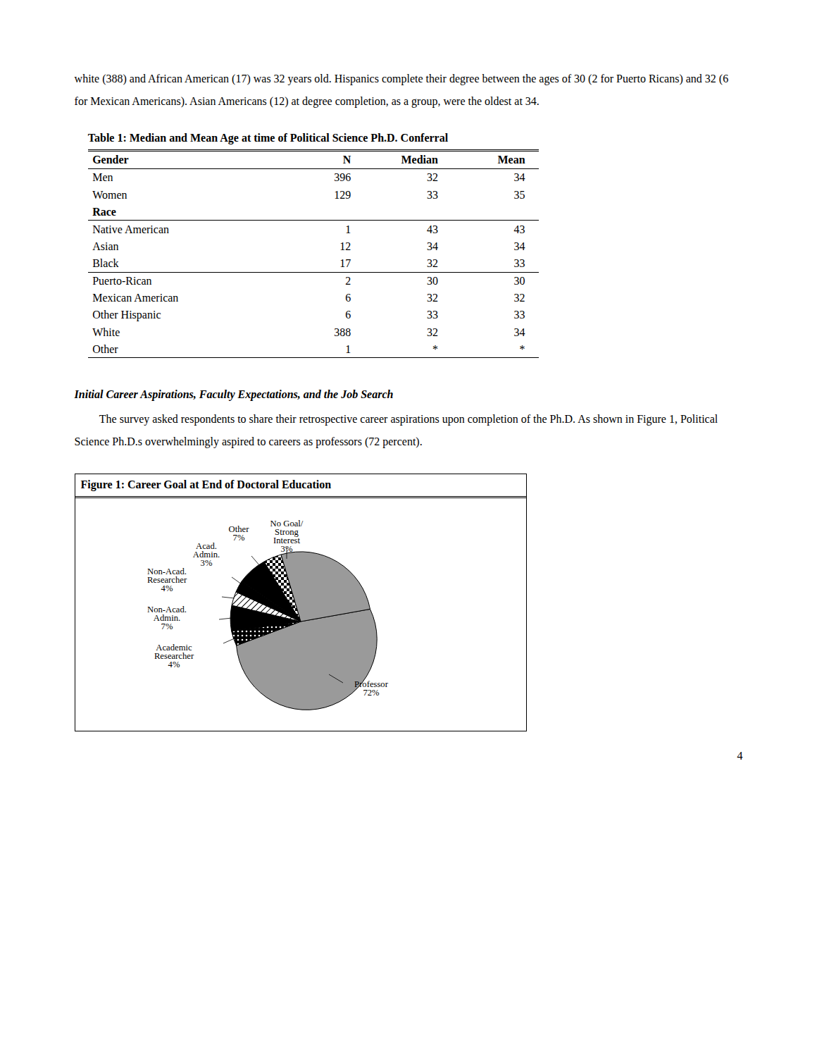white (388) and African American (17) was 32 years old. Hispanics complete their degree between the ages of 30 (2 for Puerto Ricans) and 32 (6 for Mexican Americans). Asian Americans (12) at degree completion, as a group, were the oldest at 34.
Table 1: Median and Mean Age at time of Political Science Ph.D. Conferral
| Gender | N | Median | Mean |
| --- | --- | --- | --- |
| Men | 396 | 32 | 34 |
| Women | 129 | 33 | 35 |
| Race | | | |
| Native American | 1 | 43 | 43 |
| Asian | 12 | 34 | 34 |
| Black | 17 | 32 | 33 |
| Puerto-Rican | 2 | 30 | 30 |
| Mexican American | 6 | 32 | 32 |
| Other Hispanic | 6 | 33 | 33 |
| White | 388 | 32 | 34 |
| Other | 1 | * | * |
Initial Career Aspirations, Faculty Expectations, and the Job Search
The survey asked respondents to share their retrospective career aspirations upon completion of the Ph.D. As shown in Figure 1, Political Science Ph.D.s overwhelmingly aspired to careers as professors (72 percent).
Figure 1: Career Goal at End of Doctoral Education
No Goal/ Strong Interest 3% Other 7% Acad. Admin. 3% Non-Acad. Researcher 4% Non-Acad. Admin. 7% Academic Researcher 4% Professor 72%
4